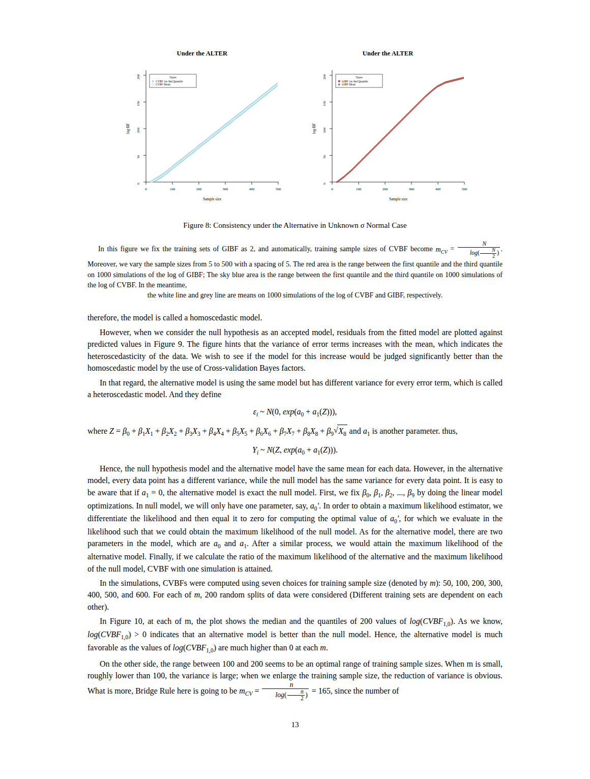Under the ALTER
0 50 100 150 200 0 100 200 300 400 500 Sample size log-BF Types CVBF 1st-3nd Quantile CVBF Mean
Under the ALTER
0 50 100 150 200 0 100 200 300 400 500 Sample size log-BF Types GIBF 1st-3nd Quantile GIBF Mean
Figure 8: Consistency under the Alternative in Unknown σ Normal Case
In this figure we fix the training sets of GIBF as 2, and automatically, training sample sizes of CVBF become mCV = Nlog(N 2). Moreover, we vary the sample sizes from 5 to 500 with a spacing of 5. The red area is the range between the first quantile and the third quantile on 1000 simulations of the log of GIBF; The sky blue area is the range between the first quantile and the third quantile on 1000 simulations of the log of CVBF. In the meantime, the white line and grey line are means on 1000 simulations of the log of CVBF and GIBF, respectively.
therefore, the model is called a homoscedastic model.
However, when we consider the null hypothesis as an accepted model, residuals from the fitted model are plotted against predicted values in Figure 9. The figure hints that the variance of error terms increases with the mean, which indicates the heteroscedasticity of the data. We wish to see if the model for this increase would be judged significantly better than the homoscedastic model by the use of Cross-validation Bayes factors.
In that regard, the alternative model is using the same model but has different variance for every error term, which is called a heteroscedastic model. And they define
εi ~ N(0, exp(a0 + a1(Z))),
where Z = β0 + β1X1 + β2X2 + β3X3 + β4X4 + β5X5 + β6X6 + β7X7 + β8X8 + β9X8 and a1 is another parameter. thus,
Yi ~ N(Z, exp(a0 + a1(Z))).
Hence, the null hypothesis model and the alternative model have the same mean for each data. However, in the alternative model, every data point has a different variance, while the null model has the same variance for every data point. It is easy to be aware that if a1 = 0, the alternative model is exact the null model. First, we fix β0, β1, β2, ..., β9 by doing the linear model optimizations. In null model, we will only have one parameter, say, a0′. In order to obtain a maximum likelihood estimator, we differentiate the likelihood and then equal it to zero for computing the optimal value of a0′, for which we evaluate in the likelihood such that we could obtain the maximum likelihood of the null model. As for the alternative model, there are two parameters in the model, which are a0 and a1. After a similar process, we would attain the maximum likelihood of the alternative model. Finally, if we calculate the ratio of the maximum likelihood of the alternative and the maximum likelihood of the null model, CVBF with one simulation is attained.
In the simulations, CVBFs were computed using seven choices for training sample size (denoted by m): 50, 100, 200, 300, 400, 500, and 600. For each of m, 200 random splits of data were considered (Different training sets are dependent on each other).
In Figure 10, at each of m, the plot shows the median and the quantiles of 200 values of log(CVBF1,0). As we know, log(CVBF1,0) > 0 indicates that an alternative model is better than the null model. Hence, the alternative model is much favorable as the values of log(CVBF1,0) are much higher than 0 at each m.
On the other side, the range between 100 and 200 seems to be an optimal range of training sample sizes. When m is small, roughly lower than 100, the variance is large; when we enlarge the training sample size, the reduction of variance is obvious. What is more, Bridge Rule here is going to be mCV = nlog(n 2) = 165, since the number of
13